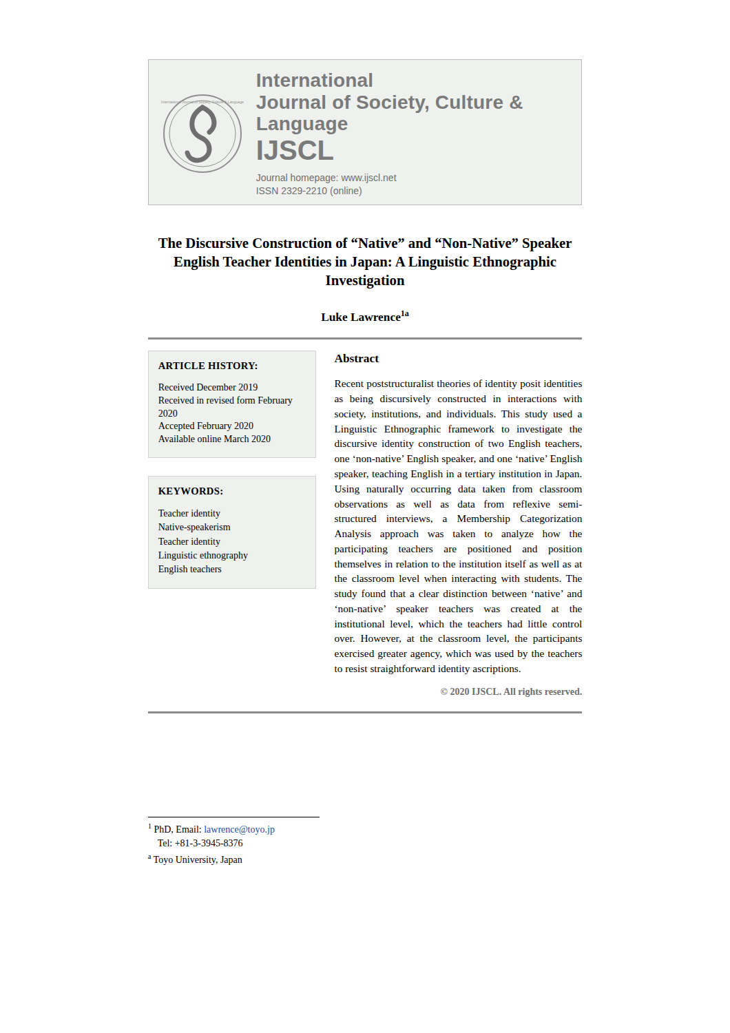International Journal of Society, Culture & Language
International
Journal of Society, Culture & Language
IJSCL
Journal homepage: www.ijscl.net
ISSN 2329-2210 (online)
The Discursive Construction of “Native” and “Non-Native” Speaker English Teacher Identities in Japan: A Linguistic Ethnographic Investigation
Luke Lawrence1a
ARTICLE HISTORY:
Received December 2019
Received in revised form February 2020
Accepted February 2020
Available online March 2020
KEYWORDS:
Teacher identity
Native-speakerism
Teacher identity
Linguistic ethnography
English teachers
Abstract
Recent poststructuralist theories of identity posit identities as being discursively constructed in interactions with society, institutions, and individuals. This study used a Linguistic Ethnographic framework to investigate the discursive identity construction of two English teachers, one ‘non-native’ English speaker, and one ‘native’ English speaker, teaching English in a tertiary institution in Japan. Using naturally occurring data taken from classroom observations as well as data from reflexive semi-structured interviews, a Membership Categorization Analysis approach was taken to analyze how the participating teachers are positioned and position themselves in relation to the institution itself as well as at the classroom level when interacting with students. The study found that a clear distinction between ‘native’ and ‘non-native’ speaker teachers was created at the institutional level, which the teachers had little control over. However, at the classroom level, the participants exercised greater agency, which was used by the teachers to resist straightforward identity ascriptions.
© 2020 IJSCL. All rights reserved.
1 PhD, Email: lawrence@toyo.jp
Tel: +81-3-3945-8376
a Toyo University, Japan